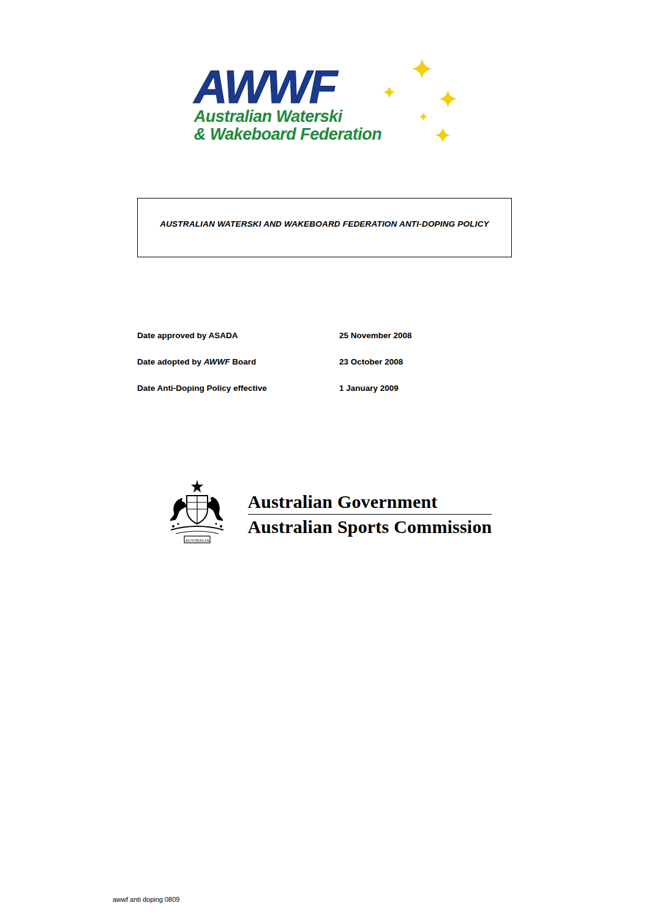AWWF
Australian Waterski
& Wakeboard Federation
✦ ✦ ✦ ✦ ✦
AUSTRALIAN WATERSKI AND WAKEBOARD FEDERATION ANTI-DOPING POLICY
| Date approved by ASADA | 25 November 2008 |
| Date adopted by AWWF Board | 23 October 2008 |
| Date Anti-Doping Policy effective | 1 January 2009 |
AUSTRALIA
Australian Government
Australian Sports Commission
awwf anti doping 0809